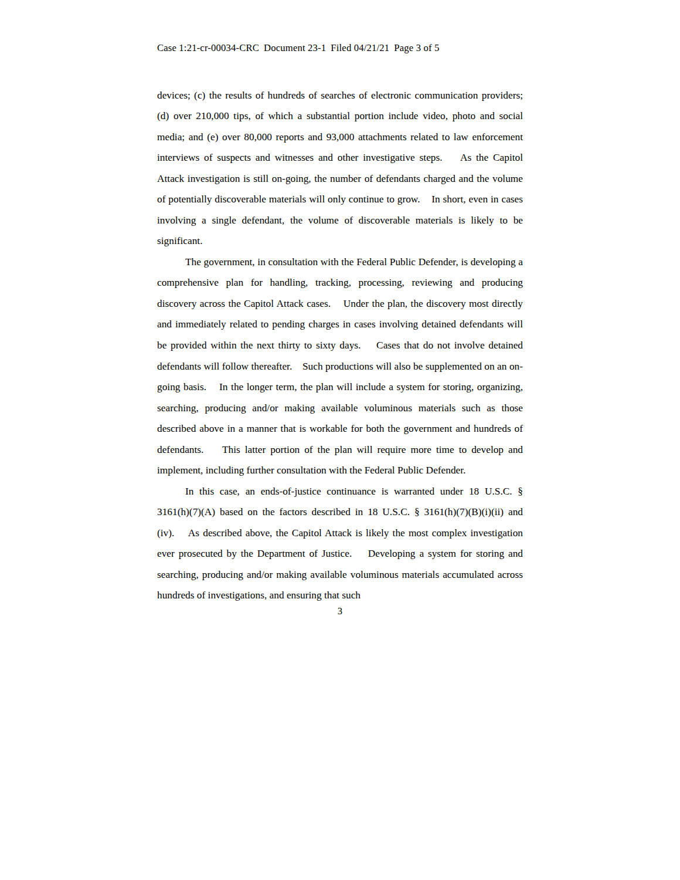Case 1:21-cr-00034-CRC Document 23-1 Filed 04/21/21 Page 3 of 5
devices; (c) the results of hundreds of searches of electronic communication providers; (d) over 210,000 tips, of which a substantial portion include video, photo and social media; and (e) over 80,000 reports and 93,000 attachments related to law enforcement interviews of suspects and witnesses and other investigative steps. As the Capitol Attack investigation is still on-going, the number of defendants charged and the volume of potentially discoverable materials will only continue to grow. In short, even in cases involving a single defendant, the volume of discoverable materials is likely to be significant.
The government, in consultation with the Federal Public Defender, is developing a comprehensive plan for handling, tracking, processing, reviewing and producing discovery across the Capitol Attack cases. Under the plan, the discovery most directly and immediately related to pending charges in cases involving detained defendants will be provided within the next thirty to sixty days. Cases that do not involve detained defendants will follow thereafter. Such productions will also be supplemented on an on-going basis. In the longer term, the plan will include a system for storing, organizing, searching, producing and/or making available voluminous materials such as those described above in a manner that is workable for both the government and hundreds of defendants. This latter portion of the plan will require more time to develop and implement, including further consultation with the Federal Public Defender.
In this case, an ends-of-justice continuance is warranted under 18 U.S.C. § 3161(h)(7)(A) based on the factors described in 18 U.S.C. § 3161(h)(7)(B)(i)(ii) and (iv). As described above, the Capitol Attack is likely the most complex investigation ever prosecuted by the Department of Justice. Developing a system for storing and searching, producing and/or making available voluminous materials accumulated across hundreds of investigations, and ensuring that such
3